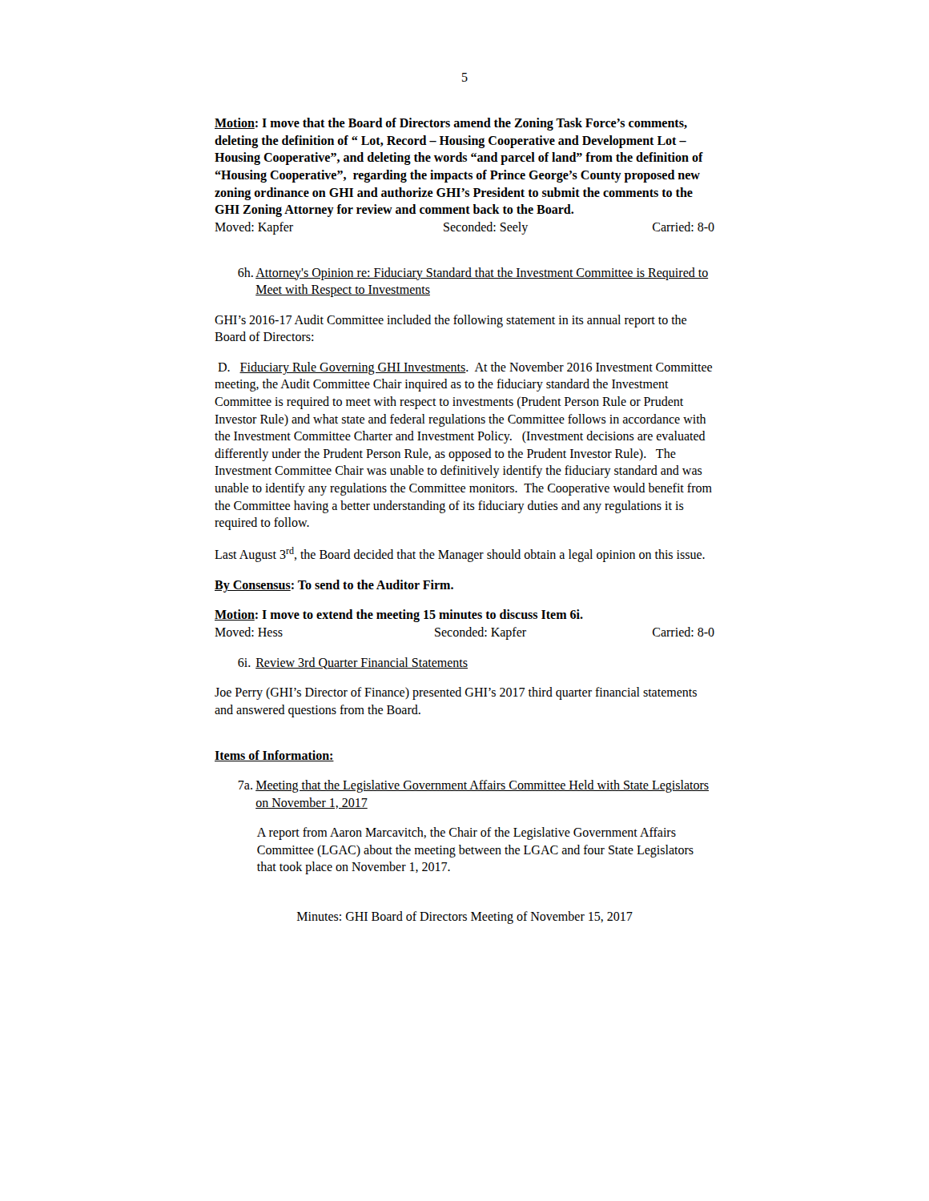5
Motion: I move that the Board of Directors amend the Zoning Task Force’s comments, deleting the definition of “ Lot, Record – Housing Cooperative and Development Lot – Housing Cooperative”, and deleting the words “and parcel of land” from the definition of “Housing Cooperative”, regarding the impacts of Prince George’s County proposed new zoning ordinance on GHI and authorize GHI’s President to submit the comments to the GHI Zoning Attorney for review and comment back to the Board.
Moved: Kapfer Seconded: Seely Carried: 8-0
6h. Attorney's Opinion re: Fiduciary Standard that the Investment Committee is Required to Meet with Respect to Investments
GHI’s 2016-17 Audit Committee included the following statement in its annual report to the Board of Directors:
D. Fiduciary Rule Governing GHI Investments. At the November 2016 Investment Committee meeting, the Audit Committee Chair inquired as to the fiduciary standard the Investment Committee is required to meet with respect to investments (Prudent Person Rule or Prudent Investor Rule) and what state and federal regulations the Committee follows in accordance with the Investment Committee Charter and Investment Policy. (Investment decisions are evaluated differently under the Prudent Person Rule, as opposed to the Prudent Investor Rule). The Investment Committee Chair was unable to definitively identify the fiduciary standard and was unable to identify any regulations the Committee monitors. The Cooperative would benefit from the Committee having a better understanding of its fiduciary duties and any regulations it is required to follow.
Last August 3rd, the Board decided that the Manager should obtain a legal opinion on this issue.
By Consensus: To send to the Auditor Firm.
Motion: I move to extend the meeting 15 minutes to discuss Item 6i.
Moved: Hess Seconded: Kapfer Carried: 8-0
6i. Review 3rd Quarter Financial Statements
Joe Perry (GHI’s Director of Finance) presented GHI’s 2017 third quarter financial statements and answered questions from the Board.
Items of Information:
7a. Meeting that the Legislative Government Affairs Committee Held with State Legislators on November 1, 2017
A report from Aaron Marcavitch, the Chair of the Legislative Government Affairs Committee (LGAC) about the meeting between the LGAC and four State Legislators that took place on November 1, 2017.
Minutes: GHI Board of Directors Meeting of November 15, 2017